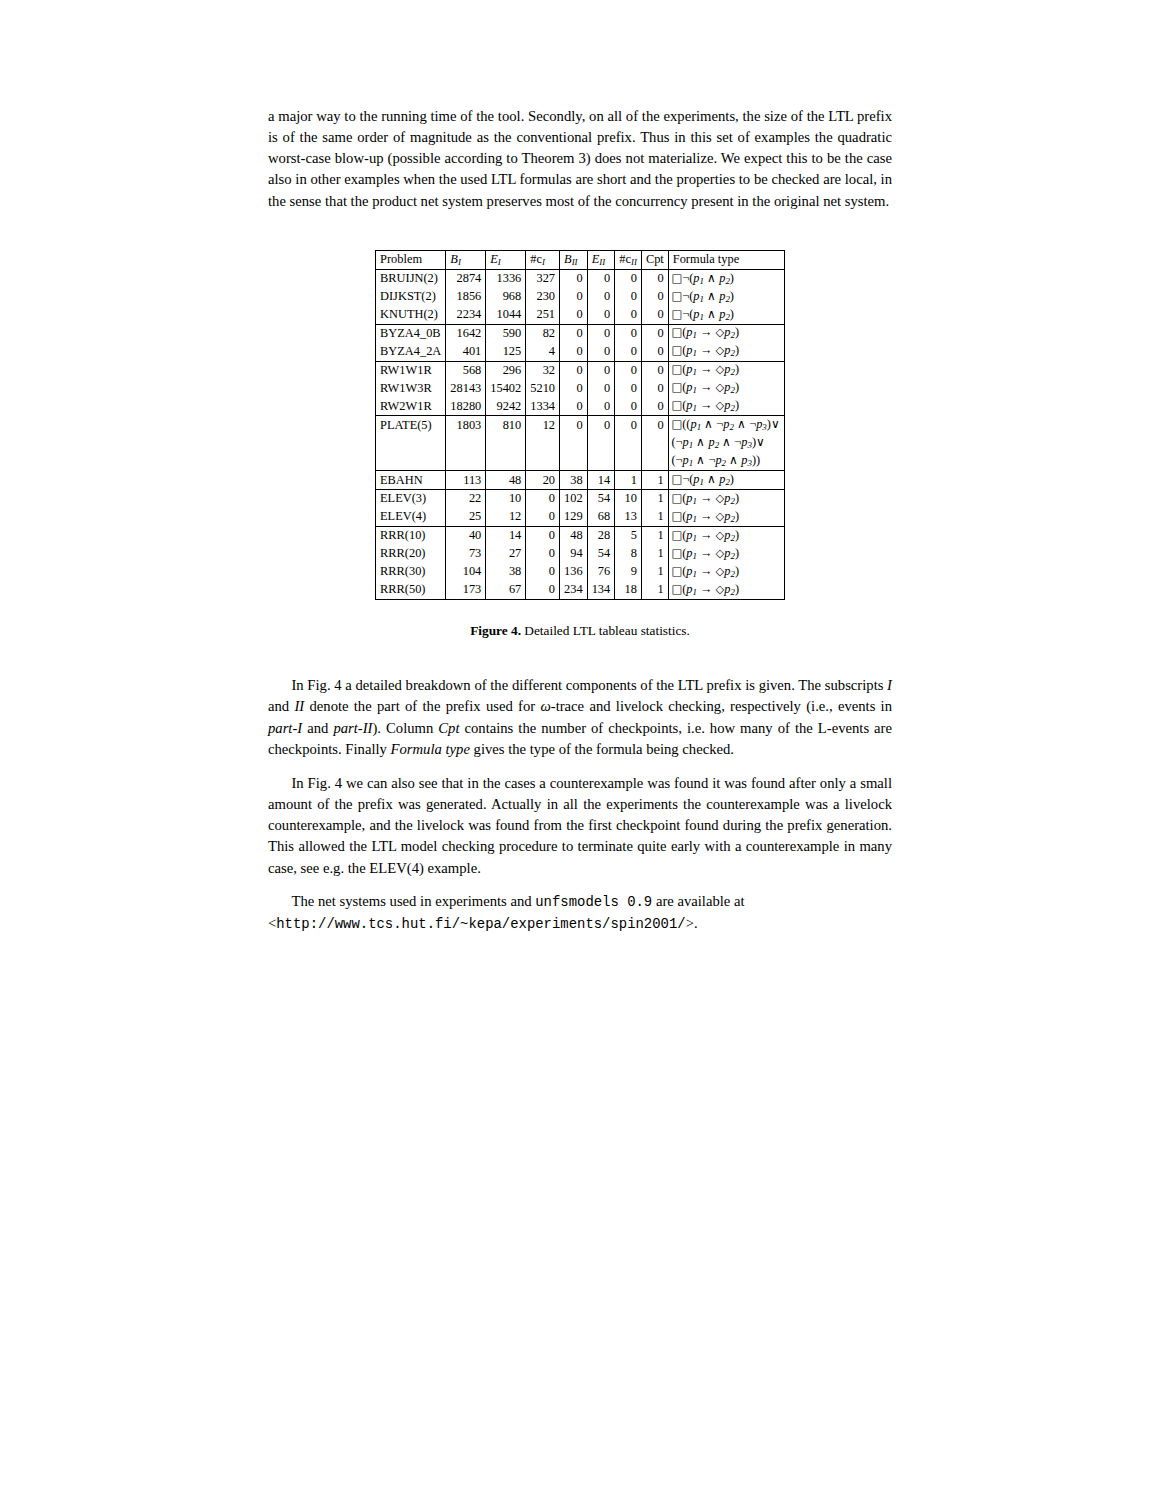a major way to the running time of the tool. Secondly, on all of the experiments, the size of the LTL prefix is of the same order of magnitude as the conventional prefix. Thus in this set of examples the quadratic worst-case blow-up (possible according to Theorem 3) does not materialize. We expect this to be the case also in other examples when the used LTL formulas are short and the properties to be checked are local, in the sense that the product net system preserves most of the concurrency present in the original net system.
| Problem | B I | E I | #c I | B II | E II | #c II | Cpt | Formula type |
| --- | --- | --- | --- | --- | --- | --- | --- | --- |
| BRUIJN(2) | 2874 | 1336 | 327 | 0 | 0 | 0 | 0 | □ ¬( p 1 ∧ p 2 ) |
| DIJKST(2) | 1856 | 968 | 230 | 0 | 0 | 0 | 0 | □ ¬( p 1 ∧ p 2 ) |
| KNUTH(2) | 2234 | 1044 | 251 | 0 | 0 | 0 | 0 | □ ¬( p 1 ∧ p 2 ) |
| BYZA4_0B | 1642 | 590 | 82 | 0 | 0 | 0 | 0 | □ ( p 1 → ◇ p 2 ) |
| BYZA4_2A | 401 | 125 | 4 | 0 | 0 | 0 | 0 | □ ( p 1 → ◇ p 2 ) |
| RW1W1R | 568 | 296 | 32 | 0 | 0 | 0 | 0 | □ ( p 1 → ◇ p 2 ) |
| RW1W3R | 28143 | 15402 | 5210 | 0 | 0 | 0 | 0 | □ ( p 1 → ◇ p 2 ) |
| RW2W1R | 18280 | 9242 | 1334 | 0 | 0 | 0 | 0 | □ ( p 1 → ◇ p 2 ) |
| PLATE(5) | 1803 | 810 | 12 | 0 | 0 | 0 | 0 | □ (( p 1 ∧ ¬ p 2 ∧ ¬ p 3 )∨ |
| | | | | | | | | (¬ p 1 ∧ p 2 ∧ ¬ p 3 )∨ |
| | | | | | | | | (¬ p 1 ∧ ¬ p 2 ∧ p 3 )) |
| EBAHN | 113 | 48 | 20 | 38 | 14 | 1 | 1 | □ ¬( p 1 ∧ p 2 ) |
| ELEV(3) | 22 | 10 | 0 | 102 | 54 | 10 | 1 | □ ( p 1 → ◇ p 2 ) |
| ELEV(4) | 25 | 12 | 0 | 129 | 68 | 13 | 1 | □ ( p 1 → ◇ p 2 ) |
| RRR(10) | 40 | 14 | 0 | 48 | 28 | 5 | 1 | □ ( p 1 → ◇ p 2 ) |
| RRR(20) | 73 | 27 | 0 | 94 | 54 | 8 | 1 | □ ( p 1 → ◇ p 2 ) |
| RRR(30) | 104 | 38 | 0 | 136 | 76 | 9 | 1 | □ ( p 1 → ◇ p 2 ) |
| RRR(50) | 173 | 67 | 0 | 234 | 134 | 18 | 1 | □ ( p 1 → ◇ p 2 ) |
Figure 4. Detailed LTL tableau statistics.
In Fig. 4 a detailed breakdown of the different components of the LTL prefix is given. The subscripts I and II denote the part of the prefix used for ω-trace and livelock checking, respectively (i.e., events in part-I and part-II). Column Cpt contains the number of checkpoints, i.e. how many of the L-events are checkpoints. Finally Formula type gives the type of the formula being checked.
In Fig. 4 we can also see that in the cases a counterexample was found it was found after only a small amount of the prefix was generated. Actually in all the experiments the counterexample was a livelock counterexample, and the livelock was found from the first checkpoint found during the prefix generation. This allowed the LTL model checking procedure to terminate quite early with a counterexample in many case, see e.g. the ELEV(4) example.
The net systems used in experiments and unfsmodels 0.9 are available at
<http://www.tcs.hut.fi/~kepa/experiments/spin2001/>.